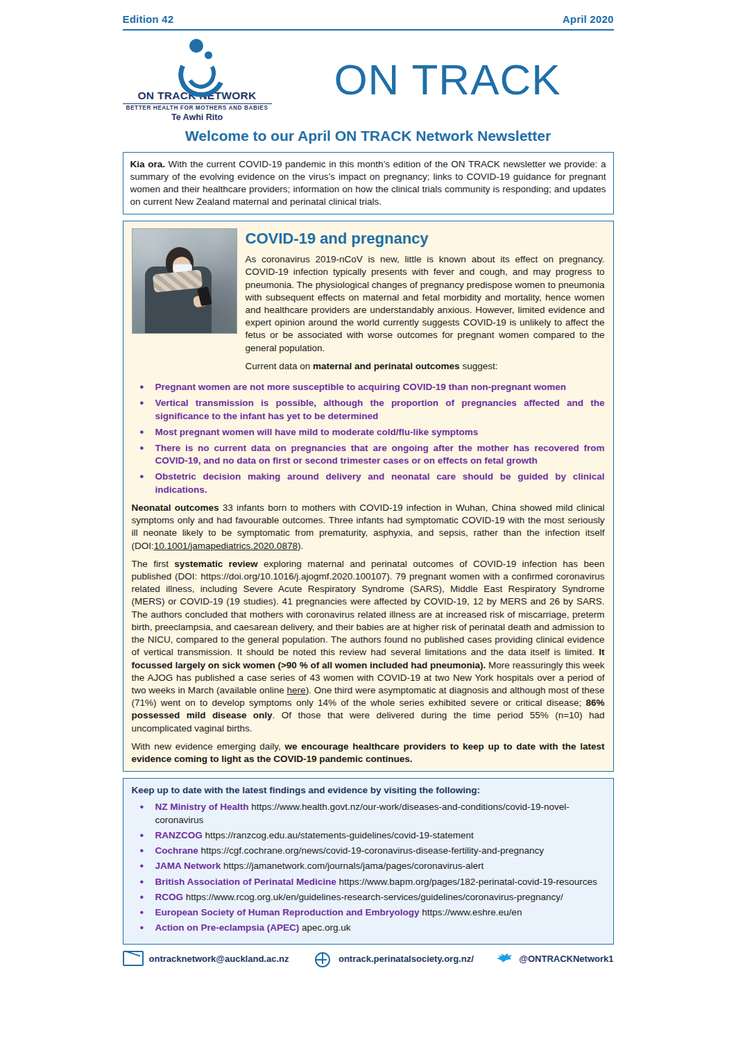Edition 42
April 2020
ON TRACK NETWORK
BETTER HEALTH FOR MOTHERS AND BABIES
Te Awhi Rito
ON TRACK
Welcome to our April ON TRACK Network Newsletter
Kia ora. With the current COVID-19 pandemic in this month’s edition of the ON TRACK newsletter we provide: a summary of the evolving evidence on the virus’s impact on pregnancy; links to COVID-19 guidance for pregnant women and their healthcare providers; information on how the clinical trials community is responding; and updates on current New Zealand maternal and perinatal clinical trials.
COVID-19 and pregnancy
As coronavirus 2019-nCoV is new, little is known about its effect on pregnancy. COVID-19 infection typically presents with fever and cough, and may progress to pneumonia. The physiological changes of pregnancy predispose women to pneumonia with subsequent effects on maternal and fetal morbidity and mortality, hence women and healthcare providers are understandably anxious. However, limited evidence and expert opinion around the world currently suggests COVID-19 is unlikely to affect the fetus or be associated with worse outcomes for pregnant women compared to the general population.
Current data on maternal and perinatal outcomes suggest:
Pregnant women are not more susceptible to acquiring COVID-19 than non-pregnant women
Vertical transmission is possible, although the proportion of pregnancies affected and the significance to the infant has yet to be determined
Most pregnant women will have mild to moderate cold/flu-like symptoms
There is no current data on pregnancies that are ongoing after the mother has recovered from COVID-19, and no data on first or second trimester cases or on effects on fetal growth
Obstetric decision making around delivery and neonatal care should be guided by clinical indications.
Neonatal outcomes 33 infants born to mothers with COVID-19 infection in Wuhan, China showed mild clinical symptoms only and had favourable outcomes. Three infants had symptomatic COVID-19 with the most seriously ill neonate likely to be symptomatic from prematurity, asphyxia, and sepsis, rather than the infection itself (DOI:10.1001/jamapediatrics.2020.0878).
The first systematic review exploring maternal and perinatal outcomes of COVID-19 infection has been published (DOI: https://doi.org/10.1016/j.ajogmf.2020.100107). 79 pregnant women with a confirmed coronavirus related illness, including Severe Acute Respiratory Syndrome (SARS), Middle East Respiratory Syndrome (MERS) or COVID-19 (19 studies). 41 pregnancies were affected by COVID-19, 12 by MERS and 26 by SARS. The authors concluded that mothers with coronavirus related illness are at increased risk of miscarriage, preterm birth, preeclampsia, and caesarean delivery, and their babies are at higher risk of perinatal death and admission to the NICU, compared to the general population. The authors found no published cases providing clinical evidence of vertical transmission. It should be noted this review had several limitations and the data itself is limited. It focussed largely on sick women (>90 % of all women included had pneumonia). More reassuringly this week the AJOG has published a case series of 43 women with COVID-19 at two New York hospitals over a period of two weeks in March (available online here). One third were asymptomatic at diagnosis and although most of these (71%) went on to develop symptoms only 14% of the whole series exhibited severe or critical disease; 86% possessed mild disease only. Of those that were delivered during the time period 55% (n=10) had uncomplicated vaginal births.
With new evidence emerging daily, we encourage healthcare providers to keep up to date with the latest evidence coming to light as the COVID-19 pandemic continues.
Keep up to date with the latest findings and evidence by visiting the following:
NZ Ministry of Health https://www.health.govt.nz/our-work/diseases-and-conditions/covid-19-novel-coronavirus
RANZCOG https://ranzcog.edu.au/statements-guidelines/covid-19-statement
Cochrane https://cgf.cochrane.org/news/covid-19-coronavirus-disease-fertility-and-pregnancy
JAMA Network https://jamanetwork.com/journals/jama/pages/coronavirus-alert
British Association of Perinatal Medicine https://www.bapm.org/pages/182-perinatal-covid-19-resources
RCOG https://www.rcog.org.uk/en/guidelines-research-services/guidelines/coronavirus-pregnancy/
European Society of Human Reproduction and Embryology https://www.eshre.eu/en
Action on Pre-eclampsia (APEC) apec.org.uk
ontracknetwork@auckland.ac.nz
ontrack.perinatalsociety.org.nz/
@ONTRACKNetwork1